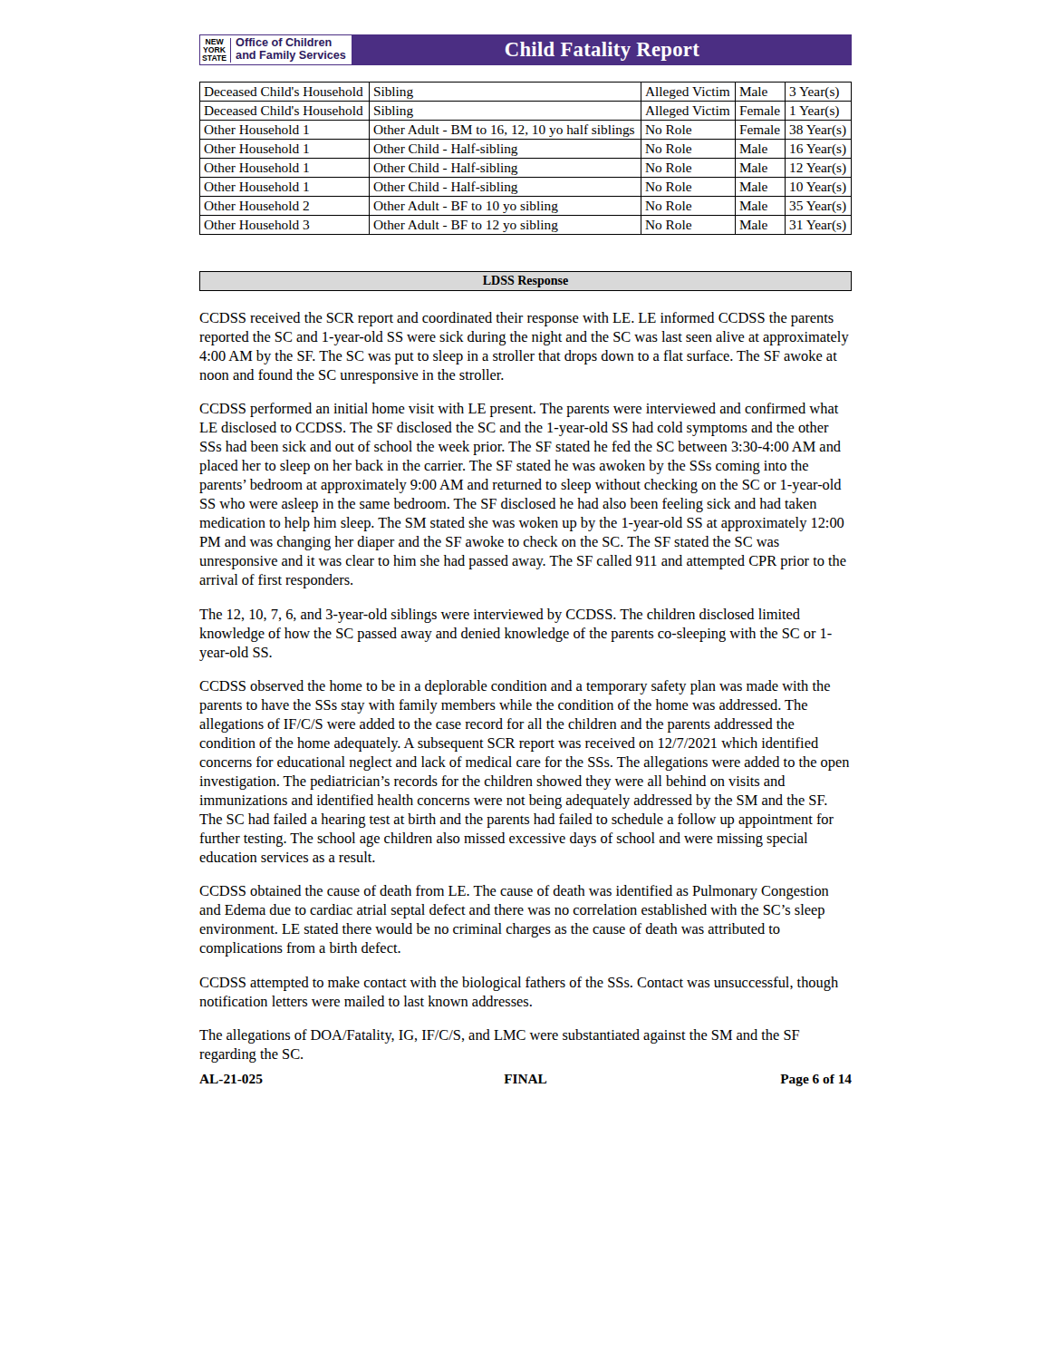NEW YORK STATE
Office of Children
and Family Services
Child Fatality Report
| Deceased Child's Household | Sibling | Alleged Victim | Male | 3 Year(s) |
| Deceased Child's Household | Sibling | Alleged Victim | Female | 1 Year(s) |
| Other Household 1 | Other Adult - BM to 16, 12, 10 yo half siblings | No Role | Female | 38 Year(s) |
| Other Household 1 | Other Child - Half-sibling | No Role | Male | 16 Year(s) |
| Other Household 1 | Other Child - Half-sibling | No Role | Male | 12 Year(s) |
| Other Household 1 | Other Child - Half-sibling | No Role | Male | 10 Year(s) |
| Other Household 2 | Other Adult - BF to 10 yo sibling | No Role | Male | 35 Year(s) |
| Other Household 3 | Other Adult - BF to 12 yo sibling | No Role | Male | 31 Year(s) |
LDSS Response
CCDSS received the SCR report and coordinated their response with LE. LE informed CCDSS the parents reported the SC and 1-year-old SS were sick during the night and the SC was last seen alive at approximately 4:00 AM by the SF. The SC was put to sleep in a stroller that drops down to a flat surface. The SF awoke at noon and found the SC unresponsive in the stroller.
CCDSS performed an initial home visit with LE present. The parents were interviewed and confirmed what LE disclosed to CCDSS. The SF disclosed the SC and the 1-year-old SS had cold symptoms and the other SSs had been sick and out of school the week prior. The SF stated he fed the SC between 3:30-4:00 AM and placed her to sleep on her back in the carrier. The SF stated he was awoken by the SSs coming into the parents’ bedroom at approximately 9:00 AM and returned to sleep without checking on the SC or 1-year-old SS who were asleep in the same bedroom. The SF disclosed he had also been feeling sick and had taken medication to help him sleep. The SM stated she was woken up by the 1-year-old SS at approximately 12:00 PM and was changing her diaper and the SF awoke to check on the SC. The SF stated the SC was unresponsive and it was clear to him she had passed away. The SF called 911 and attempted CPR prior to the arrival of first responders.
The 12, 10, 7, 6, and 3-year-old siblings were interviewed by CCDSS. The children disclosed limited knowledge of how the SC passed away and denied knowledge of the parents co-sleeping with the SC or 1-year-old SS.
CCDSS observed the home to be in a deplorable condition and a temporary safety plan was made with the parents to have the SSs stay with family members while the condition of the home was addressed. The allegations of IF/C/S were added to the case record for all the children and the parents addressed the condition of the home adequately. A subsequent SCR report was received on 12/7/2021 which identified concerns for educational neglect and lack of medical care for the SSs. The allegations were added to the open investigation. The pediatrician’s records for the children showed they were all behind on visits and immunizations and identified health concerns were not being adequately addressed by the SM and the SF. The SC had failed a hearing test at birth and the parents had failed to schedule a follow up appointment for further testing. The school age children also missed excessive days of school and were missing special education services as a result.
CCDSS obtained the cause of death from LE. The cause of death was identified as Pulmonary Congestion and Edema due to cardiac atrial septal defect and there was no correlation established with the SC’s sleep environment. LE stated there would be no criminal charges as the cause of death was attributed to complications from a birth defect.
CCDSS attempted to make contact with the biological fathers of the SSs. Contact was unsuccessful, though notification letters were mailed to last known addresses.
The allegations of DOA/Fatality, IG, IF/C/S, and LMC were substantiated against the SM and the SF regarding the SC.
AL-21-025
FINAL
Page 6 of 14